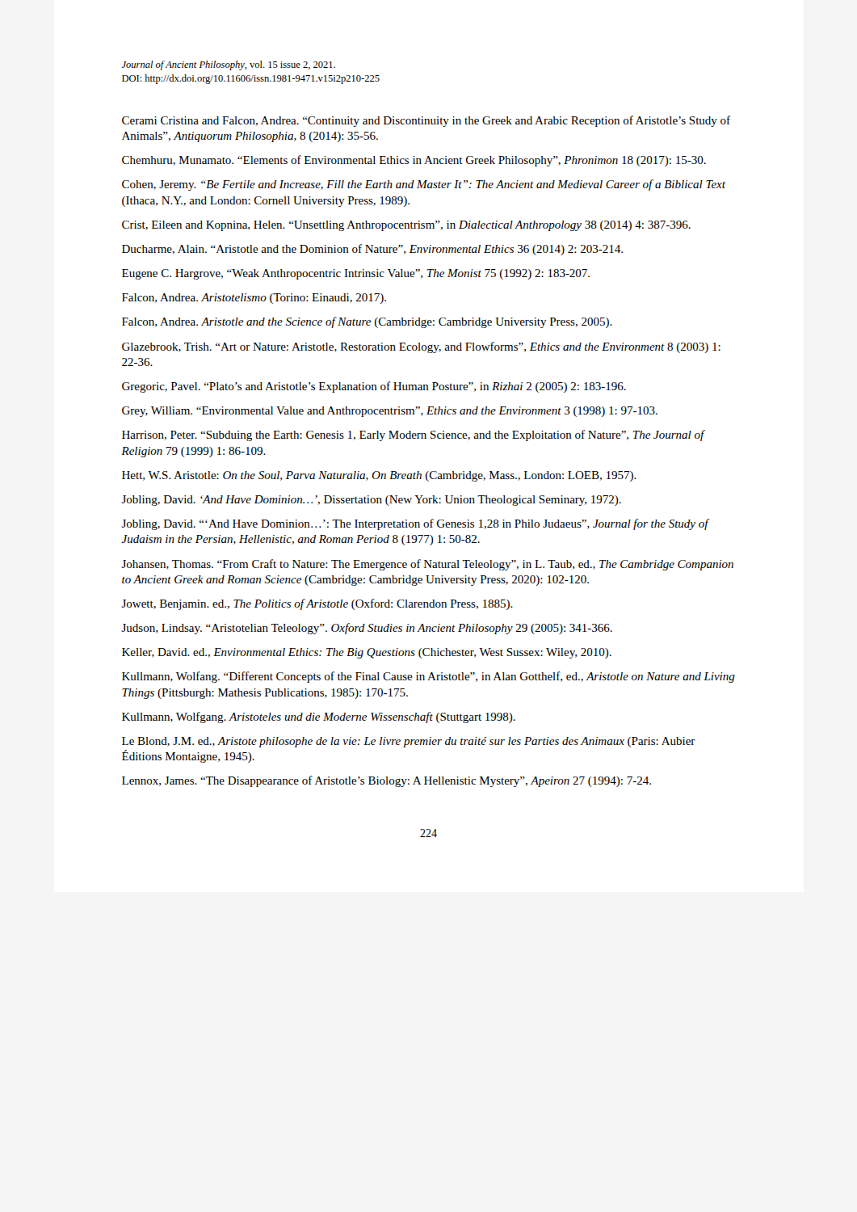Journal of Ancient Philosophy, vol. 15 issue 2, 2021. DOI: http://dx.doi.org/10.11606/issn.1981-9471.v15i2p210-225
Cerami Cristina and Falcon, Andrea. “Continuity and Discontinuity in the Greek and Arabic Reception of Aristotle’s Study of Animals”, Antiquorum Philosophia, 8 (2014): 35-56.
Chemhuru, Munamato. “Elements of Environmental Ethics in Ancient Greek Philosophy”, Phronimon 18 (2017): 15-30.
Cohen, Jeremy. “Be Fertile and Increase, Fill the Earth and Master It”: The Ancient and Medieval Career of a Biblical Text (Ithaca, N.Y., and London: Cornell University Press, 1989).
Crist, Eileen and Kopnina, Helen. “Unsettling Anthropocentrism”, in Dialectical Anthropology 38 (2014) 4: 387-396.
Ducharme, Alain. “Aristotle and the Dominion of Nature”, Environmental Ethics 36 (2014) 2: 203-214.
Eugene C. Hargrove, “Weak Anthropocentric Intrinsic Value”, The Monist 75 (1992) 2: 183-207.
Falcon, Andrea. Aristotelismo (Torino: Einaudi, 2017).
Falcon, Andrea. Aristotle and the Science of Nature (Cambridge: Cambridge University Press, 2005).
Glazebrook, Trish. “Art or Nature: Aristotle, Restoration Ecology, and Flowforms”, Ethics and the Environment 8 (2003) 1: 22-36.
Gregoric, Pavel. “Plato’s and Aristotle’s Explanation of Human Posture”, in Rizhai 2 (2005) 2: 183-196.
Grey, William. “Environmental Value and Anthropocentrism”, Ethics and the Environment 3 (1998) 1: 97-103.
Harrison, Peter. “Subduing the Earth: Genesis 1, Early Modern Science, and the Exploitation of Nature”, The Journal of Religion 79 (1999) 1: 86-109.
Hett, W.S. Aristotle: On the Soul, Parva Naturalia, On Breath (Cambridge, Mass., London: LOEB, 1957).
Jobling, David. ‘And Have Dominion…’, Dissertation (New York: Union Theological Seminary, 1972).
Jobling, David. “‘And Have Dominion…’: The Interpretation of Genesis 1,28 in Philo Judaeus”, Journal for the Study of Judaism in the Persian, Hellenistic, and Roman Period 8 (1977) 1: 50-82.
Johansen, Thomas. “From Craft to Nature: The Emergence of Natural Teleology”, in L. Taub, ed., The Cambridge Companion to Ancient Greek and Roman Science (Cambridge: Cambridge University Press, 2020): 102-120.
Jowett, Benjamin. ed., The Politics of Aristotle (Oxford: Clarendon Press, 1885).
Judson, Lindsay. “Aristotelian Teleology”. Oxford Studies in Ancient Philosophy 29 (2005): 341-366.
Keller, David. ed., Environmental Ethics: The Big Questions (Chichester, West Sussex: Wiley, 2010).
Kullmann, Wolfang. “Different Concepts of the Final Cause in Aristotle”, in Alan Gotthelf, ed., Aristotle on Nature and Living Things (Pittsburgh: Mathesis Publications, 1985): 170-175.
Kullmann, Wolfgang. Aristoteles und die Moderne Wissenschaft (Stuttgart 1998).
Le Blond, J.M. ed., Aristote philosophe de la vie: Le livre premier du traité sur les Parties des Animaux (Paris: Aubier Éditions Montaigne, 1945).
Lennox, James. “The Disappearance of Aristotle’s Biology: A Hellenistic Mystery”, Apeiron 27 (1994): 7-24.
224